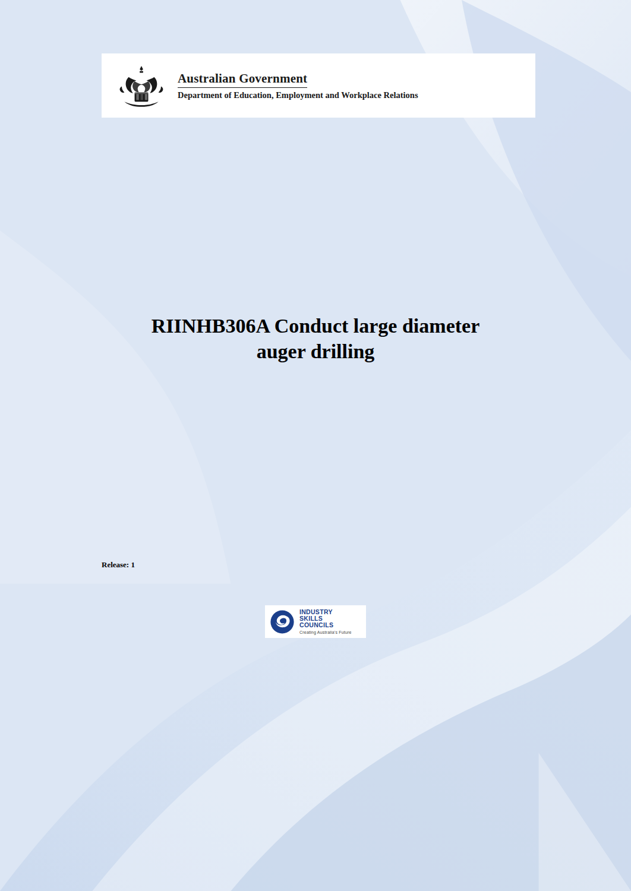Australian Government
Department of Education, Employment and Workplace Relations
RIINHB306A Conduct large diameter auger drilling
Release: 1
INDUSTRY
SKILLS
COUNCILS
Creating Australia's Future